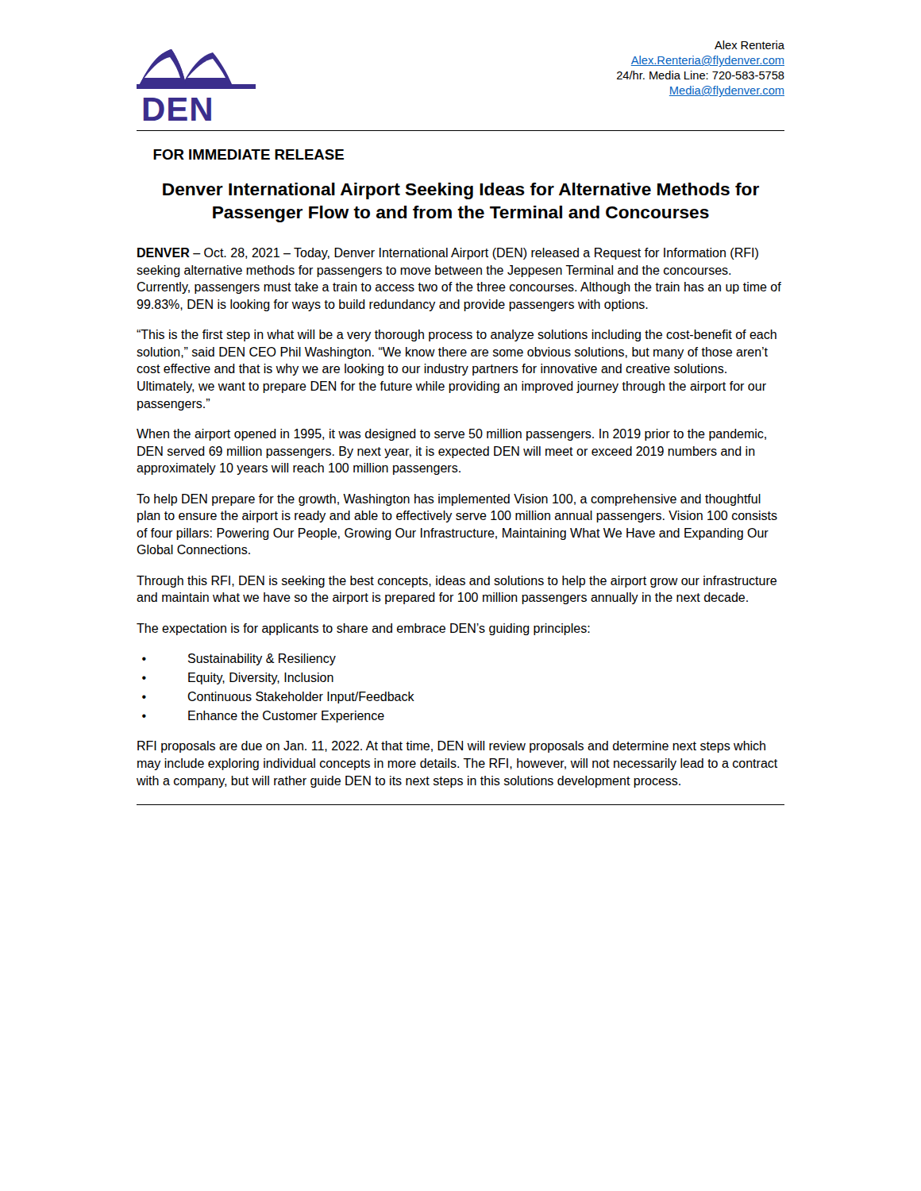DEN
Alex Renteria
Alex.Renteria@flydenver.com
24/hr. Media Line: 720-583-5758
Media@flydenver.com
FOR IMMEDIATE RELEASE
Denver International Airport Seeking Ideas for Alternative Methods for Passenger Flow to and from the Terminal and Concourses
DENVER – Oct. 28, 2021 – Today, Denver International Airport (DEN) released a Request for Information (RFI) seeking alternative methods for passengers to move between the Jeppesen Terminal and the concourses. Currently, passengers must take a train to access two of the three concourses. Although the train has an up time of 99.83%, DEN is looking for ways to build redundancy and provide passengers with options.
“This is the first step in what will be a very thorough process to analyze solutions including the cost-benefit of each solution,” said DEN CEO Phil Washington. “We know there are some obvious solutions, but many of those aren’t cost effective and that is why we are looking to our industry partners for innovative and creative solutions. Ultimately, we want to prepare DEN for the future while providing an improved journey through the airport for our passengers.”
When the airport opened in 1995, it was designed to serve 50 million passengers. In 2019 prior to the pandemic, DEN served 69 million passengers. By next year, it is expected DEN will meet or exceed 2019 numbers and in approximately 10 years will reach 100 million passengers.
To help DEN prepare for the growth, Washington has implemented Vision 100, a comprehensive and thoughtful plan to ensure the airport is ready and able to effectively serve 100 million annual passengers. Vision 100 consists of four pillars: Powering Our People, Growing Our Infrastructure, Maintaining What We Have and Expanding Our Global Connections.
Through this RFI, DEN is seeking the best concepts, ideas and solutions to help the airport grow our infrastructure and maintain what we have so the airport is prepared for 100 million passengers annually in the next decade.
The expectation is for applicants to share and embrace DEN’s guiding principles:
•Sustainability & Resiliency
•Equity, Diversity, Inclusion
•Continuous Stakeholder Input/Feedback
•Enhance the Customer Experience
RFI proposals are due on Jan. 11, 2022. At that time, DEN will review proposals and determine next steps which may include exploring individual concepts in more details. The RFI, however, will not necessarily lead to a contract with a company, but will rather guide DEN to its next steps in this solutions development process.